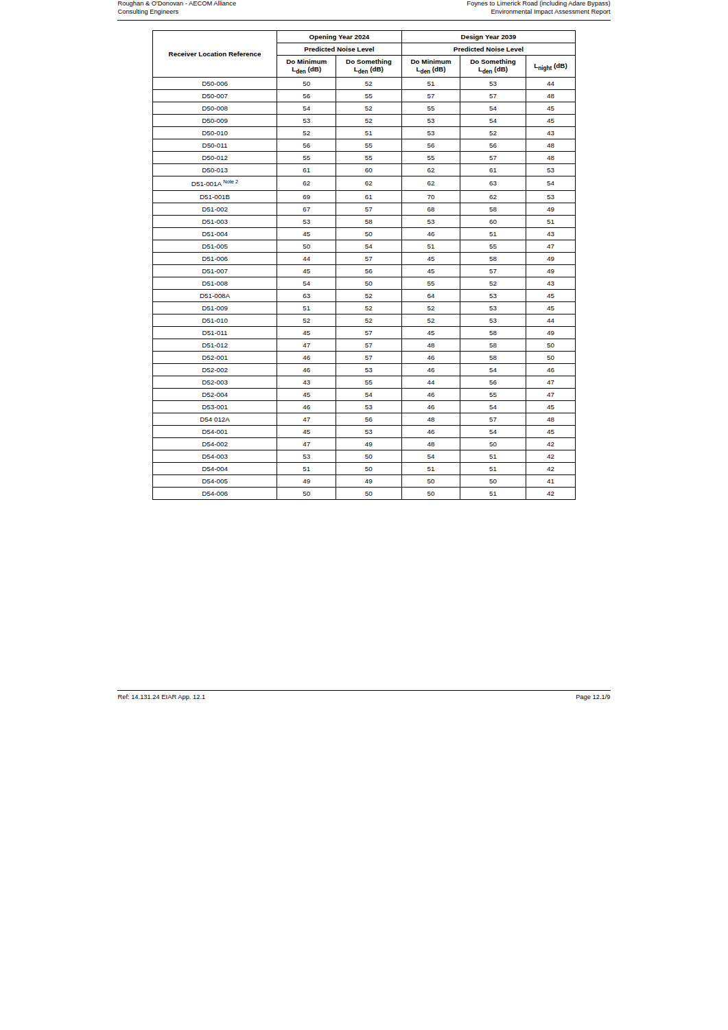Roughan & O'Donovan - AECOM Alliance
Consulting Engineers
Foynes to Limerick Road (including Adare Bypass)
Environmental Impact Assessment Report
| Receiver Location Reference | Opening Year 2024 | Design Year 2039 |
| --- | --- | --- |
| Predicted Noise Level | Predicted Noise Level |
| Do Minimum L den (dB) | Do Something L den (dB) | Do Minimum L den (dB) | Do Something L den (dB) | L night (dB) |
| D50-006 | 50 | 52 | 51 | 53 | 44 |
| D50-007 | 56 | 55 | 57 | 57 | 48 |
| D50-008 | 54 | 52 | 55 | 54 | 45 |
| D50-009 | 53 | 52 | 53 | 54 | 45 |
| D50-010 | 52 | 51 | 53 | 52 | 43 |
| D50-011 | 56 | 55 | 56 | 56 | 48 |
| D50-012 | 55 | 55 | 55 | 57 | 48 |
| D50-013 | 61 | 60 | 62 | 61 | 53 |
| D51-001A Note 2 | 62 | 62 | 62 | 63 | 54 |
| D51-001B | 69 | 61 | 70 | 62 | 53 |
| D51-002 | 67 | 57 | 68 | 58 | 49 |
| D51-003 | 53 | 58 | 53 | 60 | 51 |
| D51-004 | 45 | 50 | 46 | 51 | 43 |
| D51-005 | 50 | 54 | 51 | 55 | 47 |
| D51-006 | 44 | 57 | 45 | 58 | 49 |
| D51-007 | 45 | 56 | 45 | 57 | 49 |
| D51-008 | 54 | 50 | 55 | 52 | 43 |
| D51-008A | 63 | 52 | 64 | 53 | 45 |
| D51-009 | 51 | 52 | 52 | 53 | 45 |
| D51-010 | 52 | 52 | 52 | 53 | 44 |
| D51-011 | 45 | 57 | 45 | 58 | 49 |
| D51-012 | 47 | 57 | 48 | 58 | 50 |
| D52-001 | 46 | 57 | 46 | 58 | 50 |
| D52-002 | 46 | 53 | 46 | 54 | 46 |
| D52-003 | 43 | 55 | 44 | 56 | 47 |
| D52-004 | 45 | 54 | 46 | 55 | 47 |
| D53-001 | 46 | 53 | 46 | 54 | 45 |
| D54 012A | 47 | 56 | 48 | 57 | 48 |
| D54-001 | 45 | 53 | 46 | 54 | 45 |
| D54-002 | 47 | 49 | 48 | 50 | 42 |
| D54-003 | 53 | 50 | 54 | 51 | 42 |
| D54-004 | 51 | 50 | 51 | 51 | 42 |
| D54-005 | 49 | 49 | 50 | 50 | 41 |
| D54-006 | 50 | 50 | 50 | 51 | 42 |
Ref: 14.131.24 EIAR App. 12.1 Page 12.1/9